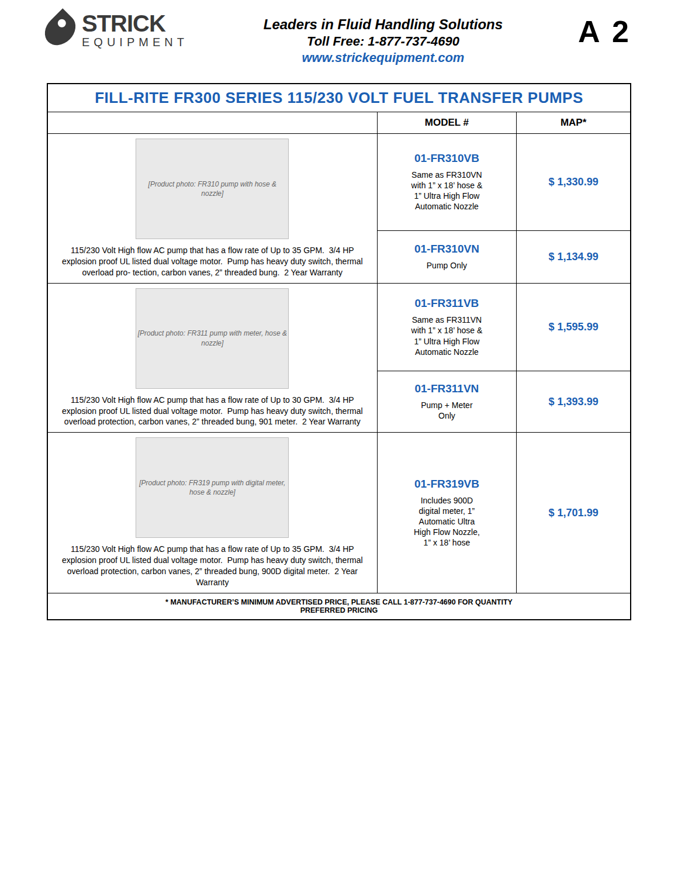STRICK
EQUIPMENT
Leaders in Fluid Handling Solutions
Toll Free: 1-877-737-4690
www.strickequipment.com
A 2
| FILL-RITE FR300 SERIES 115/230 VOLT FUEL TRANSFER PUMPS |
| | MODEL # | MAP* |
| [Product photo: FR310 pump with hose & nozzle] 115/230 Volt High flow AC pump that has a flow rate of Up to 35 GPM. 3/4 HP explosion proof UL listed dual voltage motor. Pump has heavy duty switch, thermal overload pro- tection, carbon vanes, 2” threaded bung. 2 Year Warranty | 01-FR310VB Same as FR310VN with 1” x 18’ hose & 1” Ultra High Flow Automatic Nozzle | $ 1,330.99 |
| 01-FR310VN Pump Only | $ 1,134.99 |
| [Product photo: FR311 pump with meter, hose & nozzle] 115/230 Volt High flow AC pump that has a flow rate of Up to 30 GPM. 3/4 HP explosion proof UL listed dual voltage motor. Pump has heavy duty switch, thermal overload protection, carbon vanes, 2” threaded bung, 901 meter. 2 Year Warranty | 01-FR311VB Same as FR311VN with 1” x 18’ hose & 1” Ultra High Flow Automatic Nozzle | $ 1,595.99 |
| 01-FR311VN Pump + Meter Only | $ 1,393.99 |
| [Product photo: FR319 pump with digital meter, hose & nozzle] 115/230 Volt High flow AC pump that has a flow rate of Up to 35 GPM. 3/4 HP explosion proof UL listed dual voltage motor. Pump has heavy duty switch, thermal overload protection, carbon vanes, 2” threaded bung, 900D digital meter. 2 Year Warranty | 01-FR319VB Includes 900D digital meter, 1” Automatic Ultra High Flow Nozzle, 1” x 18’ hose | $ 1,701.99 |
| * MANUFACTURER’S MINIMUM ADVERTISED PRICE, PLEASE CALL 1-877-737-4690 FOR QUANTITY PREFERRED PRICING |